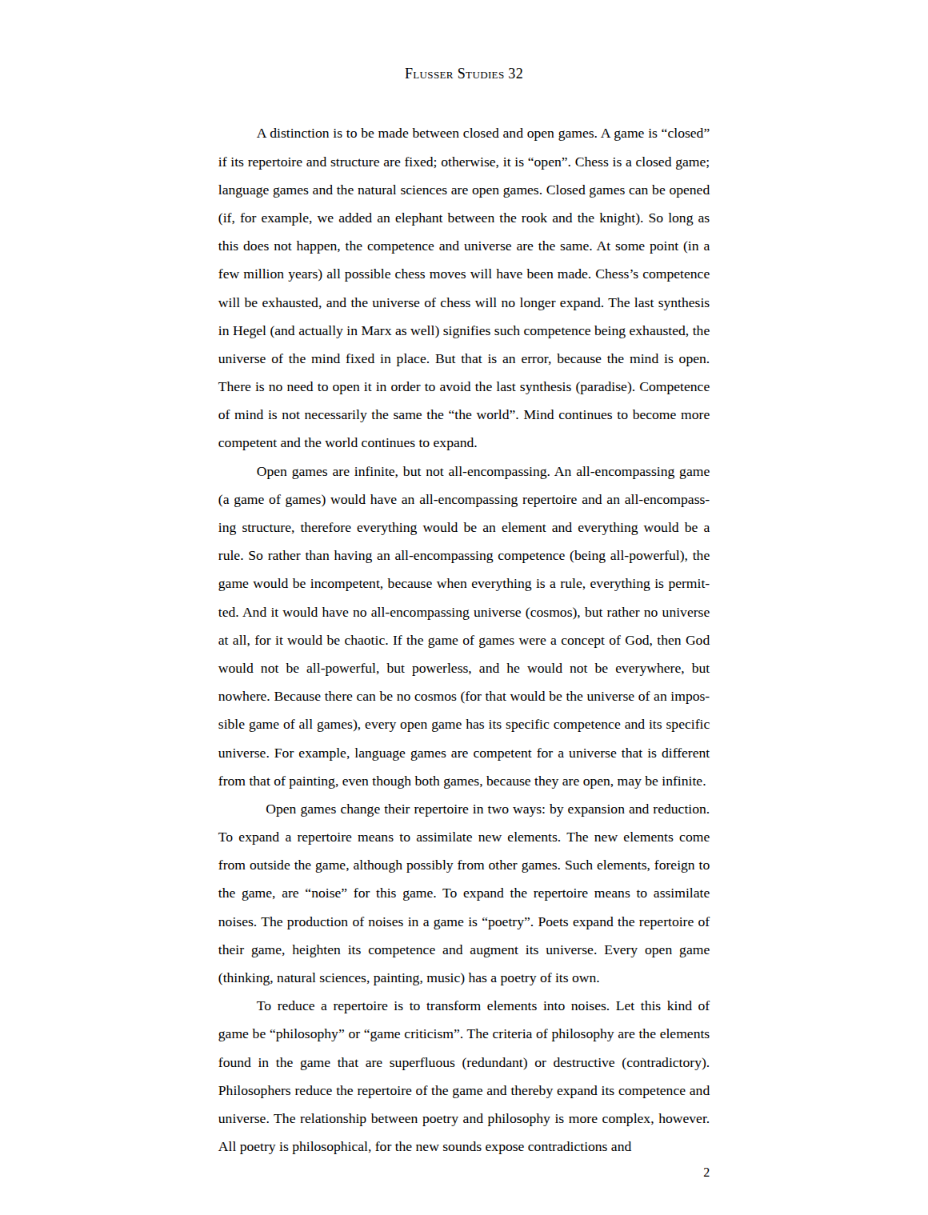Flusser Studies 32
A distinction is to be made between closed and open games. A game is “closed” if its repertoire and structure are fixed; otherwise, it is “open”. Chess is a closed game; language games and the natural sciences are open games. Closed games can be opened (if, for example, we added an elephant between the rook and the knight). So long as this does not happen, the competence and universe are the same. At some point (in a few million years) all possible chess moves will have been made. Chess’s competence will be exhausted, and the universe of chess will no longer expand. The last synthesis in Hegel (and actually in Marx as well) signifies such competence being exhausted, the universe of the mind fixed in place. But that is an error, because the mind is open. There is no need to open it in order to avoid the last synthesis (paradise). Competence of mind is not necessarily the same the “the world”. Mind continues to become more competent and the world continues to expand.
Open games are infinite, but not all-encompassing. An all-encompassing game (a game of games) would have an all-encompassing repertoire and an all-encompassing structure, therefore everything would be an element and everything would be a rule. So rather than having an all-encompassing competence (being all-powerful), the game would be incompetent, because when everything is a rule, everything is permitted. And it would have no all-encompassing universe (cosmos), but rather no universe at all, for it would be chaotic. If the game of games were a concept of God, then God would not be all-powerful, but powerless, and he would not be everywhere, but nowhere. Because there can be no cosmos (for that would be the universe of an impossible game of all games), every open game has its specific competence and its specific universe. For example, language games are competent for a universe that is different from that of painting, even though both games, because they are open, may be infinite.
Open games change their repertoire in two ways: by expansion and reduction. To expand a repertoire means to assimilate new elements. The new elements come from outside the game, although possibly from other games. Such elements, foreign to the game, are “noise” for this game. To expand the repertoire means to assimilate noises. The production of noises in a game is “poetry”. Poets expand the repertoire of their game, heighten its competence and augment its universe. Every open game (thinking, natural sciences, painting, music) has a poetry of its own.
To reduce a repertoire is to transform elements into noises. Let this kind of game be “philosophy” or “game criticism”. The criteria of philosophy are the elements found in the game that are superfluous (redundant) or destructive (contradictory). Philosophers reduce the repertoire of the game and thereby expand its competence and universe. The relationship between poetry and philosophy is more complex, however. All poetry is philosophical, for the new sounds expose contradictions and
2